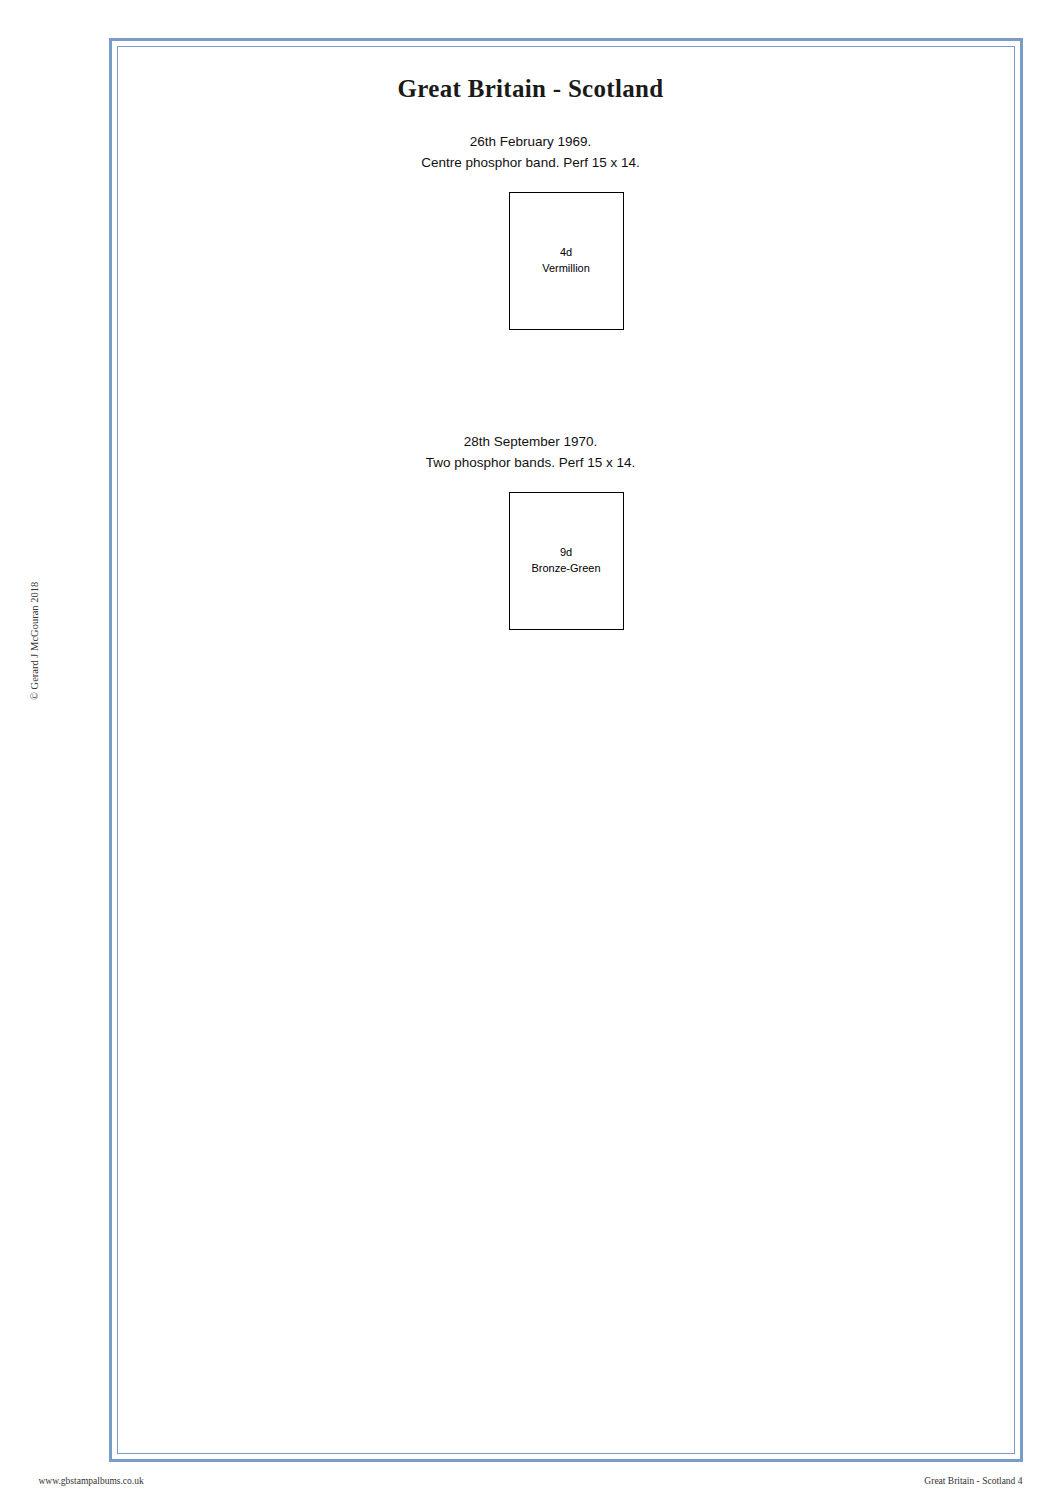Great Britain - Scotland
26th February 1969.
Centre phosphor band. Perf 15 x 14.
4d Vermillion
28th September 1970.
Two phosphor bands. Perf 15 x 14.
9d Bronze-Green
© Gerard J McGouran 2018
www.gbstampalbums.co.uk
Great Britain - Scotland 4